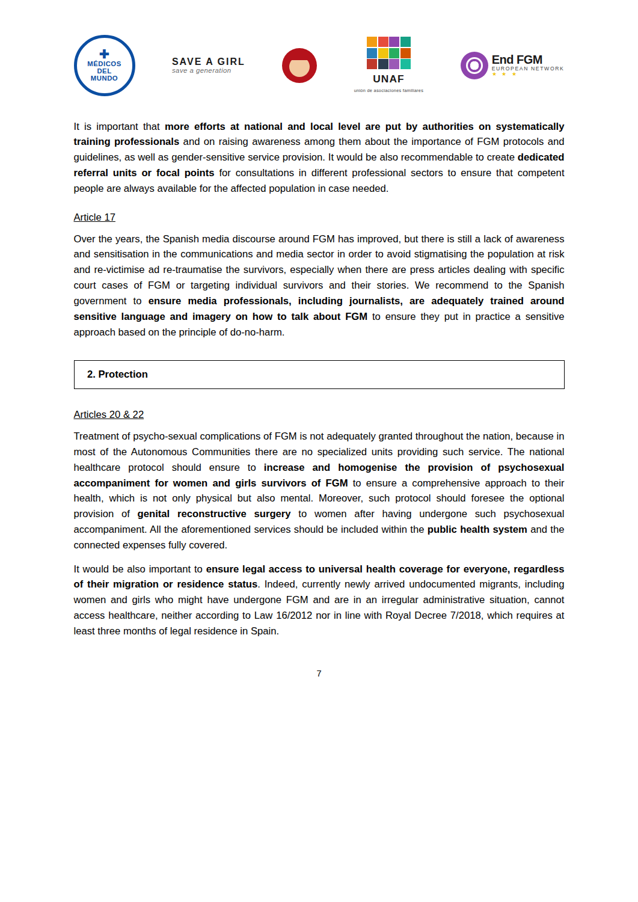✚ MÉDICOS
DEL
MUNDO
SAVE A GIRL save a generation
UNAF unión de asociaciones familiares
End FGM
EUROPEAN NETWORK
★ ★ ★
It is important that more efforts at national and local level are put by authorities on systematically training professionals and on raising awareness among them about the importance of FGM protocols and guidelines, as well as gender-sensitive service provision. It would be also recommendable to create dedicated referral units or focal points for consultations in different professional sectors to ensure that competent people are always available for the affected population in case needed.
Article 17
Over the years, the Spanish media discourse around FGM has improved, but there is still a lack of awareness and sensitisation in the communications and media sector in order to avoid stigmatising the population at risk and re-victimise ad re-traumatise the survivors, especially when there are press articles dealing with specific court cases of FGM or targeting individual survivors and their stories. We recommend to the Spanish government to ensure media professionals, including journalists, are adequately trained around sensitive language and imagery on how to talk about FGM to ensure they put in practice a sensitive approach based on the principle of do-no-harm.
Protection
Articles 20 & 22
Treatment of psycho-sexual complications of FGM is not adequately granted throughout the nation, because in most of the Autonomous Communities there are no specialized units providing such service. The national healthcare protocol should ensure to increase and homogenise the provision of psychosexual accompaniment for women and girls survivors of FGM to ensure a comprehensive approach to their health, which is not only physical but also mental. Moreover, such protocol should foresee the optional provision of genital reconstructive surgery to women after having undergone such psychosexual accompaniment. All the aforementioned services should be included within the public health system and the connected expenses fully covered.
It would be also important to ensure legal access to universal health coverage for everyone, regardless of their migration or residence status. Indeed, currently newly arrived undocumented migrants, including women and girls who might have undergone FGM and are in an irregular administrative situation, cannot access healthcare, neither according to Law 16/2012 nor in line with Royal Decree 7/2018, which requires at least three months of legal residence in Spain.
7